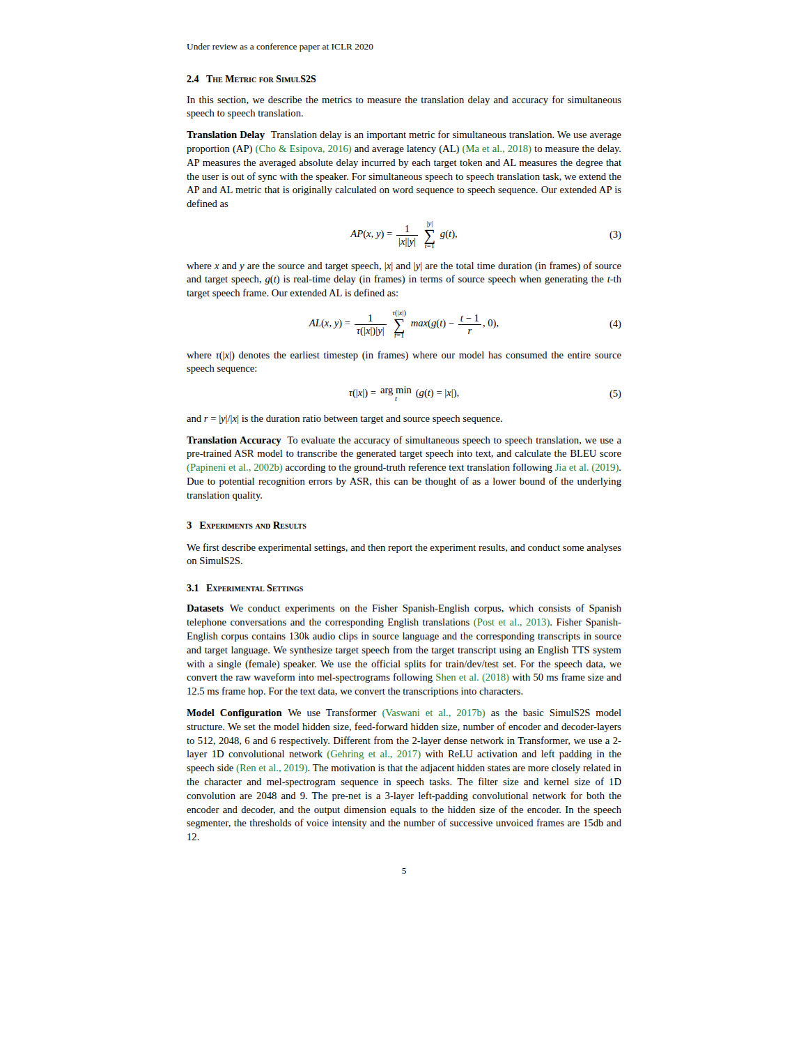Under review as a conference paper at ICLR 2020
2.4 The Metric for SimulS2S
In this section, we describe the metrics to measure the translation delay and accuracy for simultaneous speech to speech translation.
Translation Delay Translation delay is an important metric for simultaneous translation. We use average proportion (AP) (Cho & Esipova, 2016) and average latency (AL) (Ma et al., 2018) to measure the delay. AP measures the averaged absolute delay incurred by each target token and AL measures the degree that the user is out of sync with the speaker. For simultaneous speech to speech translation task, we extend the AP and AL metric that is originally calculated on word sequence to speech sequence. Our extended AP is defined as
AP(x, y) = 1|x||y| |y|∑t=1 g(t),
(3)
where x and y are the source and target speech, |x| and |y| are the total time duration (in frames) of source and target speech, g(t) is real-time delay (in frames) in terms of source speech when generating the t-th target speech frame. Our extended AL is defined as:
AL(x, y) = 1 τ(|x|)|y| τ(|x|)∑t=1 max(g(t) − t − 1 r, 0),
(4)
where τ(|x|) denotes the earliest timestep (in frames) where our model has consumed the entire source speech sequence:
τ(|x|) = arg min t (g(t) = |x|),
(5)
and r = |y|/|x| is the duration ratio between target and source speech sequence.
Translation Accuracy To evaluate the accuracy of simultaneous speech to speech translation, we use a pre-trained ASR model to transcribe the generated target speech into text, and calculate the BLEU score (Papineni et al., 2002b) according to the ground-truth reference text translation following Jia et al. (2019). Due to potential recognition errors by ASR, this can be thought of as a lower bound of the underlying translation quality.
3 Experiments and Results
We first describe experimental settings, and then report the experiment results, and conduct some analyses on SimulS2S.
3.1 Experimental Settings
Datasets We conduct experiments on the Fisher Spanish-English corpus, which consists of Spanish telephone conversations and the corresponding English translations (Post et al., 2013). Fisher Spanish-English corpus contains 130k audio clips in source language and the corresponding transcripts in source and target language. We synthesize target speech from the target transcript using an English TTS system with a single (female) speaker. We use the official splits for train/dev/test set. For the speech data, we convert the raw waveform into mel-spectrograms following Shen et al. (2018) with 50 ms frame size and 12.5 ms frame hop. For the text data, we convert the transcriptions into characters.
Model Configuration We use Transformer (Vaswani et al., 2017b) as the basic SimulS2S model structure. We set the model hidden size, feed-forward hidden size, number of encoder and decoder-layers to 512, 2048, 6 and 6 respectively. Different from the 2-layer dense network in Transformer, we use a 2-layer 1D convolutional network (Gehring et al., 2017) with ReLU activation and left padding in the speech side (Ren et al., 2019). The motivation is that the adjacent hidden states are more closely related in the character and mel-spectrogram sequence in speech tasks. The filter size and kernel size of 1D convolution are 2048 and 9. The pre-net is a 3-layer left-padding convolutional network for both the encoder and decoder, and the output dimension equals to the hidden size of the encoder. In the speech segmenter, the thresholds of voice intensity and the number of successive unvoiced frames are 15db and 12.
5